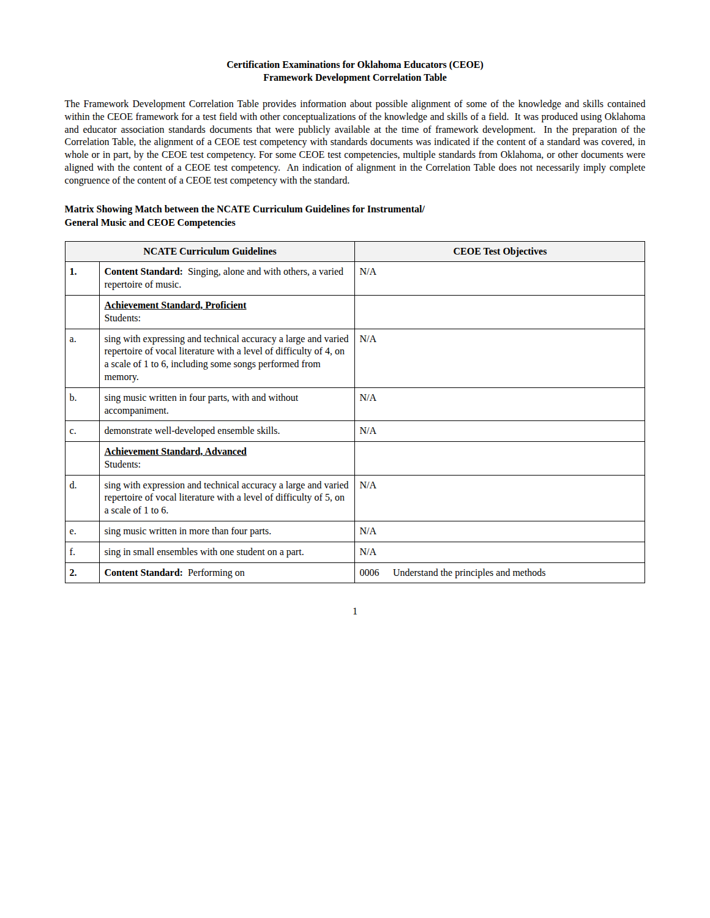Certification Examinations for Oklahoma Educators (CEOE)
Framework Development Correlation Table
The Framework Development Correlation Table provides information about possible alignment of some of the knowledge and skills contained within the CEOE framework for a test field with other conceptualizations of the knowledge and skills of a field. It was produced using Oklahoma and educator association standards documents that were publicly available at the time of framework development. In the preparation of the Correlation Table, the alignment of a CEOE test competency with standards documents was indicated if the content of a standard was covered, in whole or in part, by the CEOE test competency. For some CEOE test competencies, multiple standards from Oklahoma, or other documents were aligned with the content of a CEOE test competency. An indication of alignment in the Correlation Table does not necessarily imply complete congruence of the content of a CEOE test competency with the standard.
Matrix Showing Match between the NCATE Curriculum Guidelines for Instrumental/
General Music and CEOE Competencies
| NCATE Curriculum Guidelines | CEOE Test Objectives |
| --- | --- |
| 1. | Content Standard: Singing, alone and with others, a varied repertoire of music. | N/A |
| | Achievement Standard, Proficient Students: | |
| a. | sing with expressing and technical accuracy a large and varied repertoire of vocal literature with a level of difficulty of 4, on a scale of 1 to 6, including some songs performed from memory. | N/A |
| b. | sing music written in four parts, with and without accompaniment. | N/A |
| c. | demonstrate well-developed ensemble skills. | N/A |
| | Achievement Standard, Advanced Students: | |
| d. | sing with expression and technical accuracy a large and varied repertoire of vocal literature with a level of difficulty of 5, on a scale of 1 to 6. | N/A |
| e. | sing music written in more than four parts. | N/A |
| f. | sing in small ensembles with one student on a part. | N/A |
| 2. | Content Standard: Performing on | 0006 Understand the principles and methods |
1